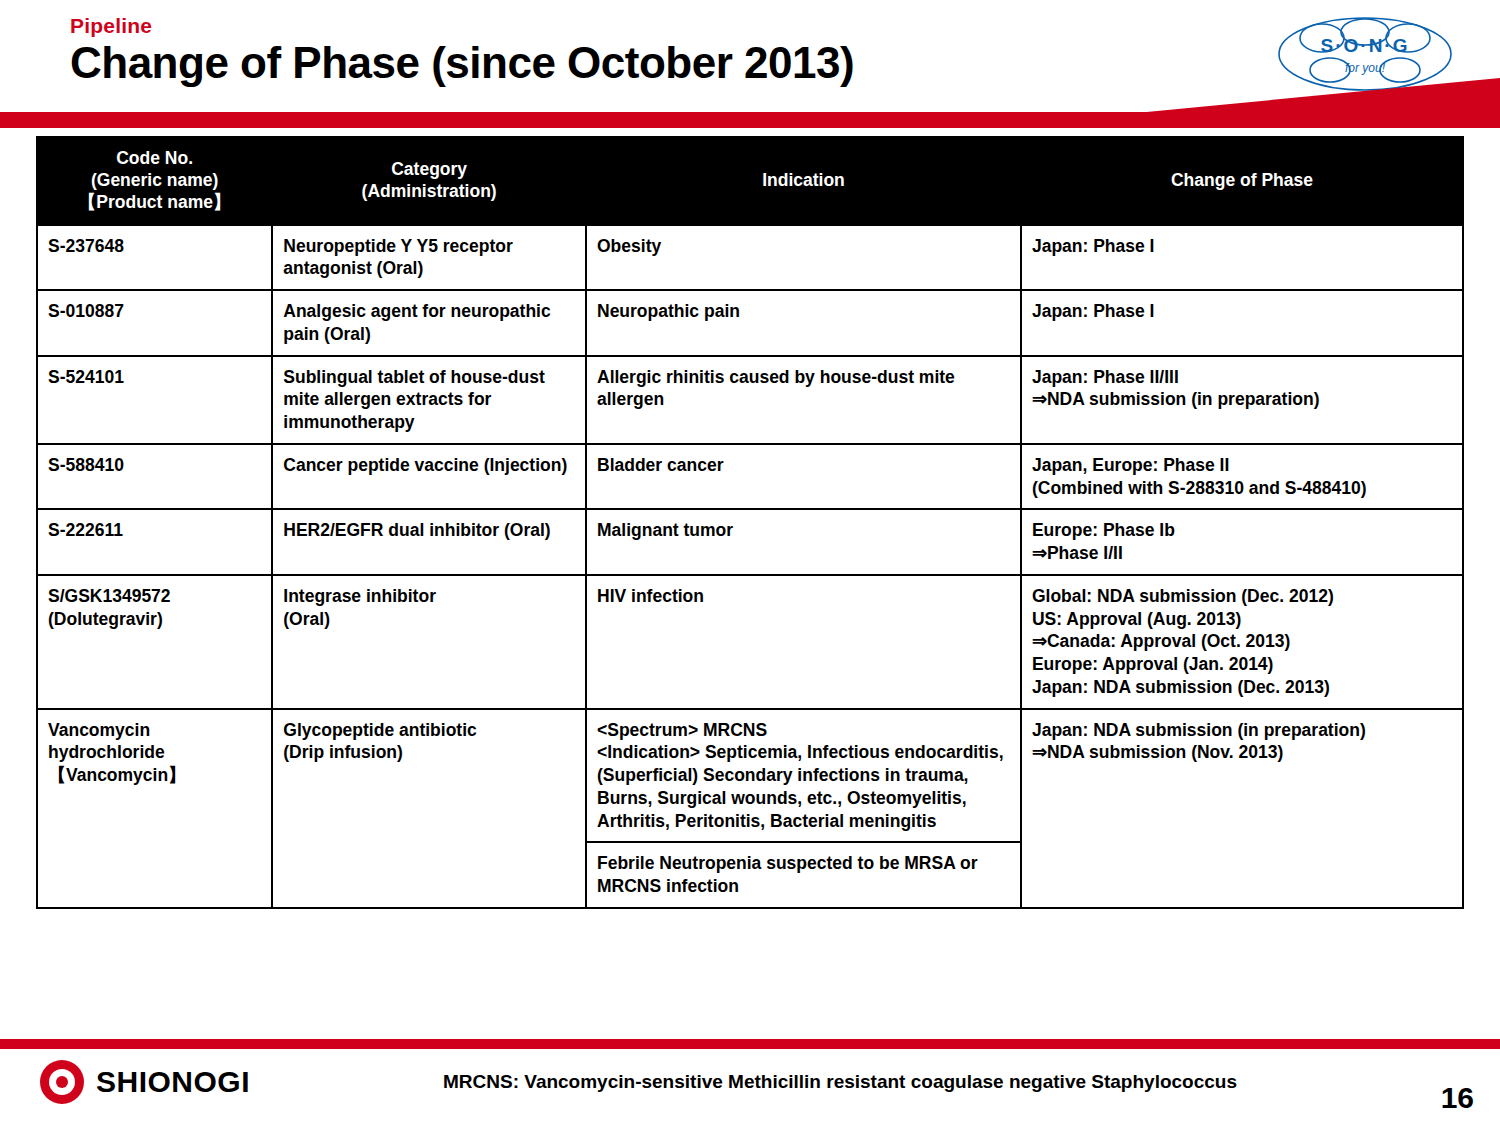Pipeline
Change of Phase (since October 2013)
S·O·N·G for you!
| Code No. (Generic name) 【Product name】 | Category (Administration) | Indication | Change of Phase |
| --- | --- | --- | --- |
| S-237648 | Neuropeptide Y Y5 receptor antagonist (Oral) | Obesity | Japan: Phase I |
| S-010887 | Analgesic agent for neuropathic pain (Oral) | Neuropathic pain | Japan: Phase I |
| S-524101 | Sublingual tablet of house-dust mite allergen extracts for immunotherapy | Allergic rhinitis caused by house-dust mite allergen | Japan: Phase II/III ⇒NDA submission (in preparation) |
| S-588410 | Cancer peptide vaccine (Injection) | Bladder cancer | Japan, Europe: Phase II (Combined with S-288310 and S-488410) |
| S-222611 | HER2/EGFR dual inhibitor (Oral) | Malignant tumor | Europe: Phase Ib ⇒Phase I/II |
| S/GSK1349572 (Dolutegravir) | Integrase inhibitor (Oral) | HIV infection | Global: NDA submission (Dec. 2012) US: Approval (Aug. 2013) ⇒Canada: Approval (Oct. 2013) Europe: Approval (Jan. 2014) Japan: NDA submission (Dec. 2013) |
| Vancomycin hydrochloride 【Vancomycin】 | Glycopeptide antibiotic (Drip infusion) | <Spectrum> MRCNS <Indication> Septicemia, Infectious endocarditis, (Superficial) Secondary infections in trauma, Burns, Surgical wounds, etc., Osteomyelitis, Arthritis, Peritonitis, Bacterial meningitis | Japan: NDA submission (in preparation) ⇒NDA submission (Nov. 2013) |
| Febrile Neutropenia suspected to be MRSA or MRCNS infection |
SHIONOGI
MRCNS: Vancomycin-sensitive Methicillin resistant coagulase negative Staphylococcus
16